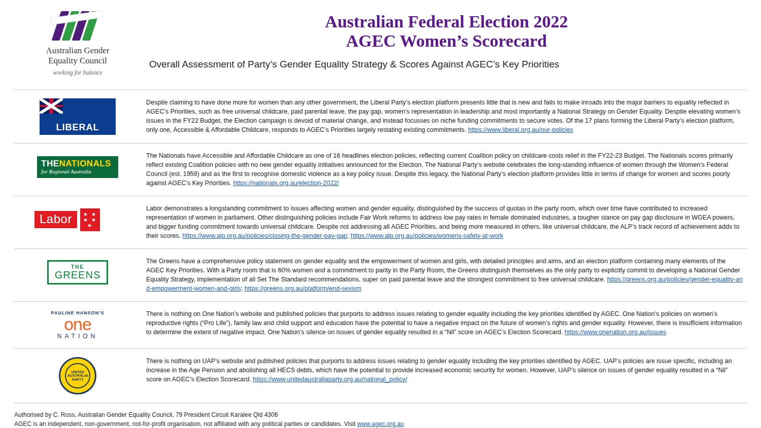Australian Gender
Equality Council
working for balance
Australian Federal Election 2022
AGEC Women’s Scorecard
Overall Assessment of Party’s Gender Equality Strategy & Scores Against AGEC’s Key Priorities
LIBERAL
Despite claiming to have done more for women than any other government, the Liberal Party’s election platform presents little that is new and fails to make inroads into the major barriers to equality reflected in AGEC’s Priorities, such as free universal childcare, paid parental leave, the pay gap, women’s representation in leadership and most importantly a National Strategy on Gender Equality. Despite elevating women’s issues in the FY22 Budget, the Election campaign is devoid of material change, and instead focusses on niche funding commitments to secure votes. Of the 17 plans forming the Liberal Party’s election platform, only one, Accessible & Affordable Childcare, responds to AGEC’s Priorities largely restating existing commitments. https://www.liberal.org.au/our-policies
THENATIONALS
for Regional Australia
The Nationals have Accessible and Affordable Childcare as one of 16 headlines election policies, reflecting current Coalition policy on childcare costs relief in the FY22-23 Budget. The Nationals scores primarily reflect existing Coalition policies with no new gender equality initiatives announced for the Election. The National Party’s website celebrates the long-standing influence of women through the Women’s Federal Council (est. 1959) and as the first to recognise domestic violence as a key policy issue. Despite this legacy, the National Party’s election platform provides little in terms of change for women and scores poorly against AGEC’s Key Priorities. https://nationals.org.au/election-2022/
Labor ★ ★
★ ★
★
Labor demonstrates a longstanding commitment to issues affecting women and gender equality, distinguished by the success of quotas in the party room, which over time have contributed to increased representation of women in parliament. Other distinguishing policies include Fair Work reforms to address low pay rates in female dominated industries, a tougher stance on pay gap disclosure in WGEA powers, and bigger funding commitment towards universal childcare. Despite not addressing all AGEC Priorities, and being more measured in others, like universal childcare, the ALP’s track record of achievement adds to their scores. https://www.alp.org.au/policies/closing-the-gender-pay-gap; https://www.alp.org.au/policies/womens-safety-at-work
THE
GREENS
The Greens have a comprehensive policy statement on gender equality and the empowerment of women and girls, with detailed principles and aims, and an election platform containing many elements of the AGEC Key Priorities. With a Party room that is 60% women and a commitment to parity in the Party Room, the Greens distinguish themselves as the only party to explicitly commit to developing a National Gender Equality Strategy, implementation of all Set The Standard recommendations, super on paid parental leave and the strongest commitment to free universal childcare. https://greens.org.au/policies/gender-equality-and-empowerment-women-and-girls; https://greens.org.au/platform/end-sexism
PAULINE HANSON’S
one
NATION
There is nothing on One Nation’s website and published policies that purports to address issues relating to gender equality including the key priorities identified by AGEC. One Nation’s policies on women’s reproductive rights (“Pro Life”), family law and child support and education have the potential to have a negative impact on the future of women’s rights and gender equality. However, there is insufficient information to determine the extent of negative impact. One Nation’s silence on issues of gender equality resulted in a “Nil” score on AGEC’s Election Scorecard. https://www.onenation.org.au/issues
UNITED
AUSTRALIA
PARTY
There is nothing on UAP’s website and published policies that purports to address issues relating to gender equality including the key priorities identified by AGEC. UAP’s policies are issue specific, including an increase in the Age Pension and abolishing all HECS debts, which have the potential to provide increased economic security for women. However, UAP’s silence on issues of gender equality resulted in a “Nil” score on AGEC’s Election Scorecard. https://www.unitedaustraliaparty.org.au/national_policy/
Authorised by C. Ross, Australian Gender Equality Council, 79 President Circuit Karalee Qld 4306
AGEC is an independent, non-government, not-for-profit organisation, not affiliated with any political parties or candidates. Visit www.agec.org.au